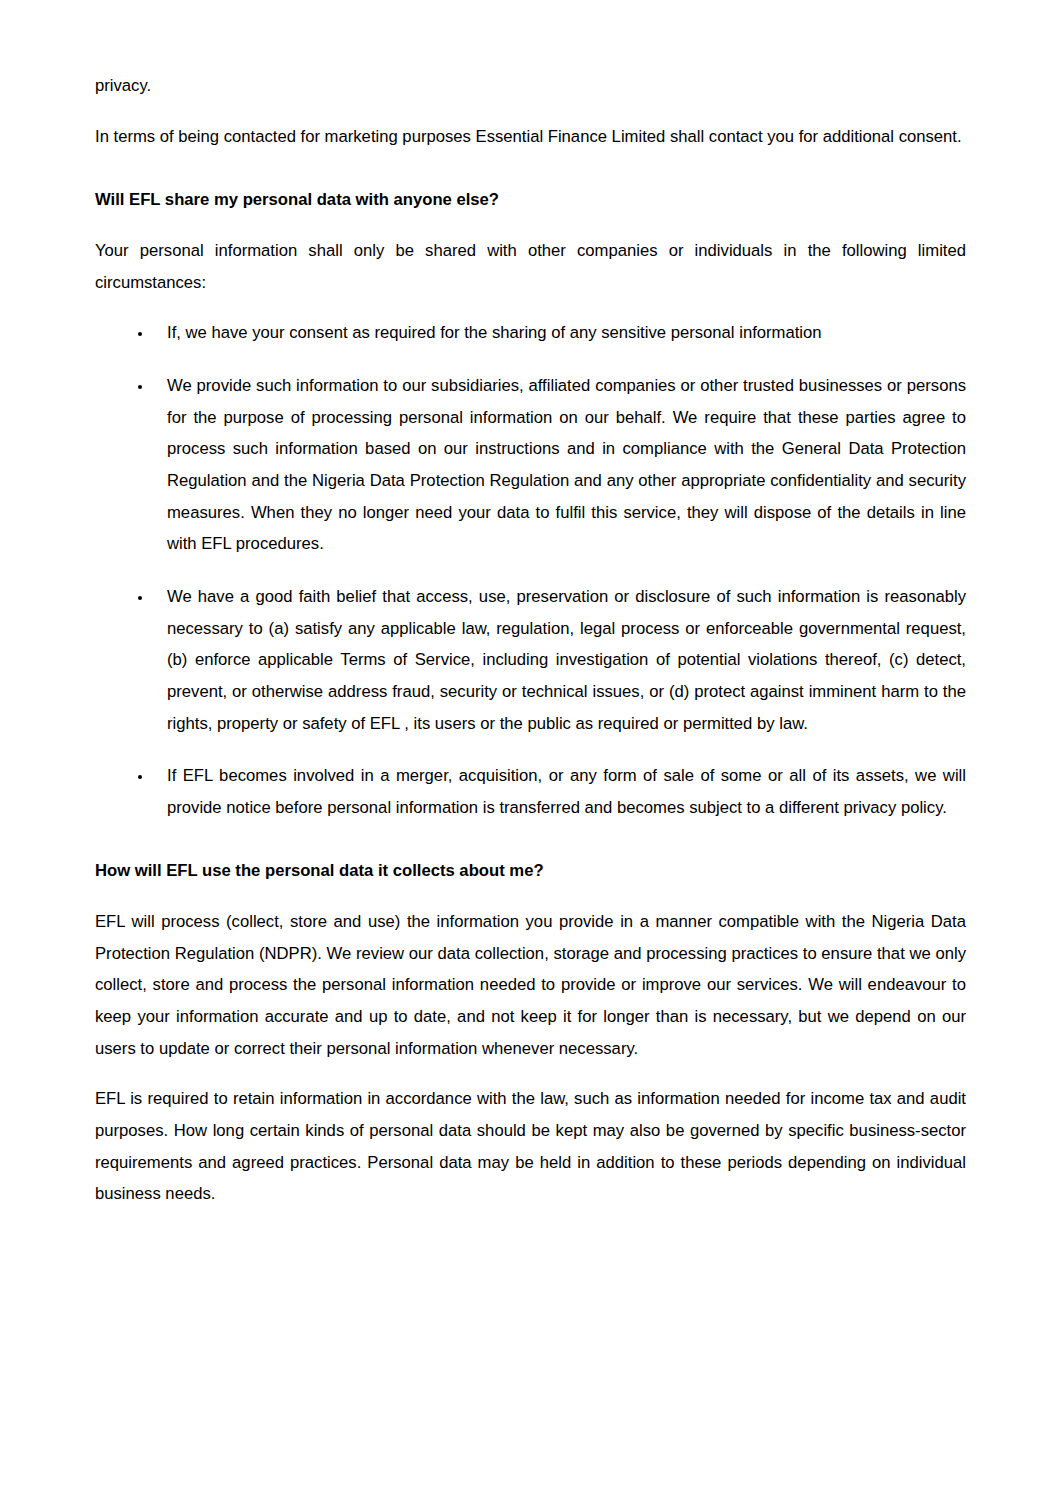privacy.
In terms of being contacted for marketing purposes Essential Finance Limited shall contact you for additional consent.
Will EFL share my personal data with anyone else?
Your personal information shall only be shared with other companies or individuals in the following limited circumstances:
If, we have your consent as required for the sharing of any sensitive personal information
We provide such information to our subsidiaries, affiliated companies or other trusted businesses or persons for the purpose of processing personal information on our behalf. We require that these parties agree to process such information based on our instructions and in compliance with the General Data Protection Regulation and the Nigeria Data Protection Regulation and any other appropriate confidentiality and security measures. When they no longer need your data to fulfil this service, they will dispose of the details in line with EFL procedures.
We have a good faith belief that access, use, preservation or disclosure of such information is reasonably necessary to (a) satisfy any applicable law, regulation, legal process or enforceable governmental request, (b) enforce applicable Terms of Service, including investigation of potential violations thereof, (c) detect, prevent, or otherwise address fraud, security or technical issues, or (d) protect against imminent harm to the rights, property or safety of EFL , its users or the public as required or permitted by law.
If EFL becomes involved in a merger, acquisition, or any form of sale of some or all of its assets, we will provide notice before personal information is transferred and becomes subject to a different privacy policy.
How will EFL use the personal data it collects about me?
EFL will process (collect, store and use) the information you provide in a manner compatible with the Nigeria Data Protection Regulation (NDPR). We review our data collection, storage and processing practices to ensure that we only collect, store and process the personal information needed to provide or improve our services. We will endeavour to keep your information accurate and up to date, and not keep it for longer than is necessary, but we depend on our users to update or correct their personal information whenever necessary.
EFL is required to retain information in accordance with the law, such as information needed for income tax and audit purposes. How long certain kinds of personal data should be kept may also be governed by specific business-sector requirements and agreed practices. Personal data may be held in addition to these periods depending on individual business needs.